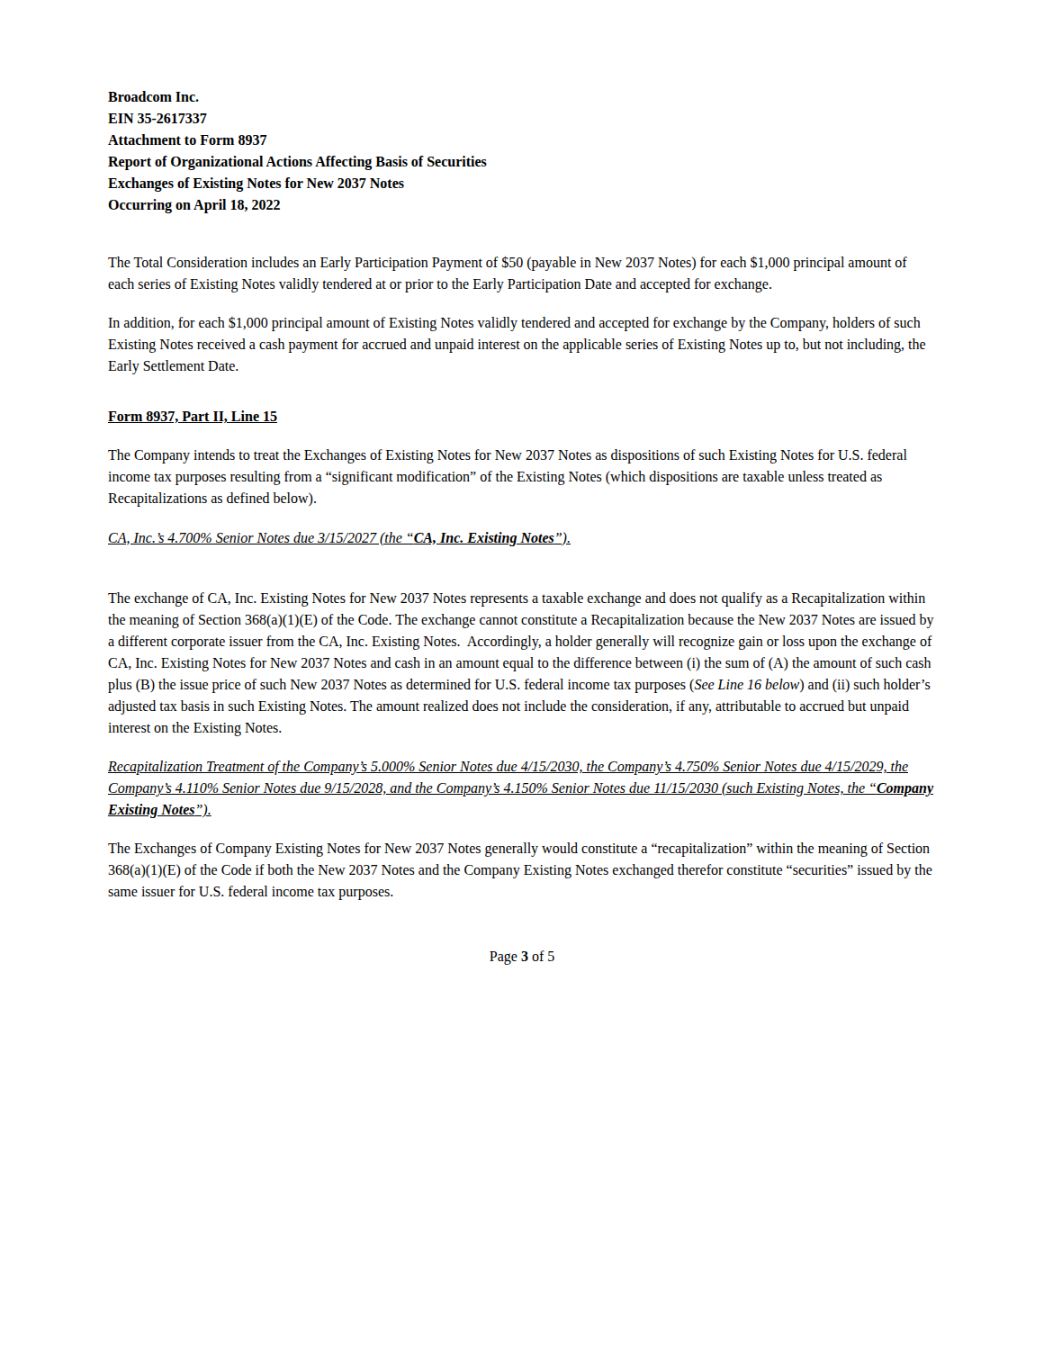Broadcom Inc.
EIN 35-2617337
Attachment to Form 8937
Report of Organizational Actions Affecting Basis of Securities
Exchanges of Existing Notes for New 2037 Notes
Occurring on April 18, 2022
The Total Consideration includes an Early Participation Payment of $50 (payable in New 2037 Notes) for each $1,000 principal amount of each series of Existing Notes validly tendered at or prior to the Early Participation Date and accepted for exchange.
In addition, for each $1,000 principal amount of Existing Notes validly tendered and accepted for exchange by the Company, holders of such Existing Notes received a cash payment for accrued and unpaid interest on the applicable series of Existing Notes up to, but not including, the Early Settlement Date.
Form 8937, Part II, Line 15
The Company intends to treat the Exchanges of Existing Notes for New 2037 Notes as dispositions of such Existing Notes for U.S. federal income tax purposes resulting from a “significant modification” of the Existing Notes (which dispositions are taxable unless treated as Recapitalizations as defined below).
CA, Inc.’s 4.700% Senior Notes due 3/15/2027 (the “CA, Inc. Existing Notes”).
The exchange of CA, Inc. Existing Notes for New 2037 Notes represents a taxable exchange and does not qualify as a Recapitalization within the meaning of Section 368(a)(1)(E) of the Code. The exchange cannot constitute a Recapitalization because the New 2037 Notes are issued by a different corporate issuer from the CA, Inc. Existing Notes. Accordingly, a holder generally will recognize gain or loss upon the exchange of CA, Inc. Existing Notes for New 2037 Notes and cash in an amount equal to the difference between (i) the sum of (A) the amount of such cash plus (B) the issue price of such New 2037 Notes as determined for U.S. federal income tax purposes (See Line 16 below) and (ii) such holder’s adjusted tax basis in such Existing Notes. The amount realized does not include the consideration, if any, attributable to accrued but unpaid interest on the Existing Notes.
Recapitalization Treatment of the Company’s 5.000% Senior Notes due 4/15/2030, the Company’s 4.750% Senior Notes due 4/15/2029, the Company’s 4.110% Senior Notes due 9/15/2028, and the Company’s 4.150% Senior Notes due 11/15/2030 (such Existing Notes, the “Company Existing Notes”).
The Exchanges of Company Existing Notes for New 2037 Notes generally would constitute a “recapitalization” within the meaning of Section 368(a)(1)(E) of the Code if both the New 2037 Notes and the Company Existing Notes exchanged therefor constitute “securities” issued by the same issuer for U.S. federal income tax purposes.
Page 3 of 5